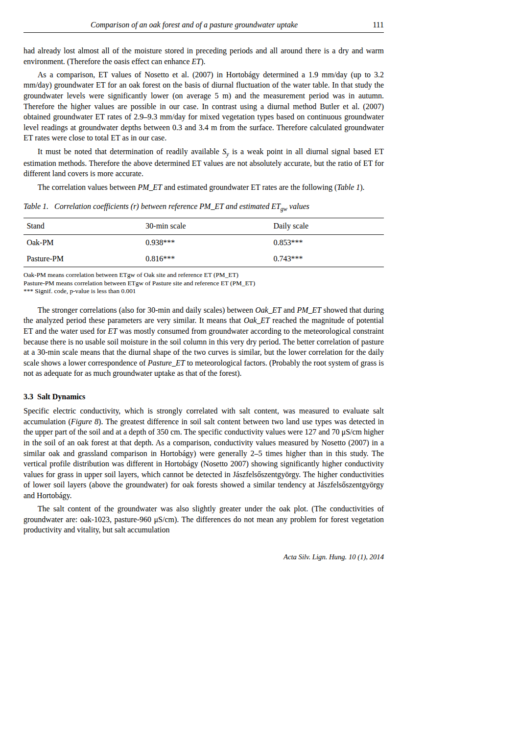Comparison of an oak forest and of a pasture groundwater uptake 111
had already lost almost all of the moisture stored in preceding periods and all around there is a dry and warm environment. (Therefore the oasis effect can enhance ET).
As a comparison, ET values of Nosetto et al. (2007) in Hortobágy determined a 1.9 mm/day (up to 3.2 mm/day) groundwater ET for an oak forest on the basis of diurnal fluctuation of the water table. In that study the groundwater levels were significantly lower (on average 5 m) and the measurement period was in autumn. Therefore the higher values are possible in our case. In contrast using a diurnal method Butler et al. (2007) obtained groundwater ET rates of 2.9–9.3 mm/day for mixed vegetation types based on continuous groundwater level readings at groundwater depths between 0.3 and 3.4 m from the surface. Therefore calculated groundwater ET rates were close to total ET as in our case.
It must be noted that determination of readily available Sy is a weak point in all diurnal signal based ET estimation methods. Therefore the above determined ET values are not absolutely accurate, but the ratio of ET for different land covers is more accurate.
The correlation values between PM_ET and estimated groundwater ET rates are the following (Table 1).
Table 1. Correlation coefficients (r) between reference PM_ET and estimated ETgw values
| Stand | 30-min scale | Daily scale |
| --- | --- | --- |
| Oak-PM | 0.938*** | 0.853*** |
| Pasture-PM | 0.816*** | 0.743*** |
Oak-PM means correlation between ETgw of Oak site and reference ET (PM_ET)
Pasture-PM means correlation between ETgw of Pasture site and reference ET (PM_ET)
*** Signif. code, p-value is less than 0.001
The stronger correlations (also for 30-min and daily scales) between Oak_ET and PM_ET showed that during the analyzed period these parameters are very similar. It means that Oak_ET reached the magnitude of potential ET and the water used for ET was mostly consumed from groundwater according to the meteorological constraint because there is no usable soil moisture in the soil column in this very dry period. The better correlation of pasture at a 30-min scale means that the diurnal shape of the two curves is similar, but the lower correlation for the daily scale shows a lower correspondence of Pasture_ET to meteorological factors. (Probably the root system of grass is not as adequate for as much groundwater uptake as that of the forest).
3.3 Salt Dynamics
Specific electric conductivity, which is strongly correlated with salt content, was measured to evaluate salt accumulation (Figure 8). The greatest difference in soil salt content between two land use types was detected in the upper part of the soil and at a depth of 350 cm. The specific conductivity values were 127 and 70 μS/cm higher in the soil of an oak forest at that depth. As a comparison, conductivity values measured by Nosetto (2007) in a similar oak and grassland comparison in Hortobágy) were generally 2–5 times higher than in this study. The vertical profile distribution was different in Hortobágy (Nosetto 2007) showing significantly higher conductivity values for grass in upper soil layers, which cannot be detected in Jászfelsőszentgyörgy. The higher conductivities of lower soil layers (above the groundwater) for oak forests showed a similar tendency at Jászfelsőszentgyörgy and Hortobágy.
The salt content of the groundwater was also slightly greater under the oak plot. (The conductivities of groundwater are: oak-1023, pasture-960 μS/cm). The differences do not mean any problem for forest vegetation productivity and vitality, but salt accumulation
Acta Silv. Lign. Hung. 10 (1), 2014